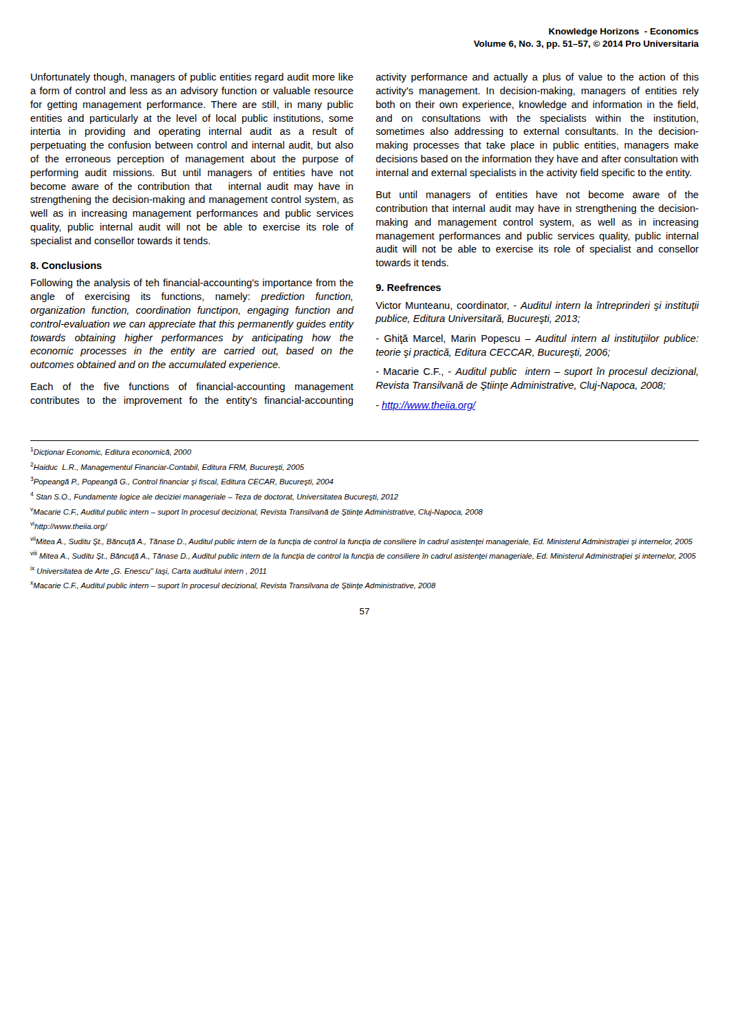Knowledge Horizons - Economics
Volume 6, No. 3, pp. 51–57, © 2014 Pro Universitaria
Unfortunately though, managers of public entities regard audit more like a form of control and less as an advisory function or valuable resource for getting management performance. There are still, in many public entities and particularly at the level of local public institutions, some intertia in providing and operating internal audit as a result of perpetuating the confusion between control and internal audit, but also of the erroneous perception of management about the purpose of performing audit missions. But until managers of entities have not become aware of the contribution that internal audit may have in strengthening the decision-making and management control system, as well as in increasing management performances and public services quality, public internal audit will not be able to exercise its role of specialist and consellor towards it tends.
8. Conclusions
Following the analysis of teh financial-accounting's importance from the angle of exercising its functions, namely: prediction function, organization function, coordination functipon, engaging function and control-evaluation we can appreciate that this permanently guides entity towards obtaining higher performances by anticipating how the economic processes in the entity are carried out, based on the outcomes obtained and on the accumulated experience.
Each of the five functions of financial-accounting management contributes to the improvement fo the entity's financial-accounting activity performance and actually a plus of value to the action of this activity's management. In decision-making, managers of entities rely both on their own experience, knowledge and information in the field, and on consultations with the specialists within the institution, sometimes also addressing to external consultants. In the decision-making processes that take place in public entities, managers make decisions based on the information they have and after consultation with internal and external specialists in the activity field specific to the entity.
But until managers of entities have not become aware of the contribution that internal audit may have in strengthening the decision-making and management control system, as well as in increasing management performances and public services quality, public internal audit will not be able to exercise its role of specialist and consellor towards it tends.
9. Reefrences
Victor Munteanu, coordinator, - Auditul intern la întreprinderi şi instituţii publice, Editura Universitară, Bucureşti, 2013;
- Ghiţă Marcel, Marin Popescu – Auditul intern al instituţiilor publice: teorie şi practică, Editura CECCAR, Bucureşti, 2006;
- Macarie C.F., - Auditul public intern – suport în procesul decizional, Revista Transilvană de Ştiinţe Administrative, Cluj-Napoca, 2008;
- http://www.theiia.org/
1Dicţionar Economic, Editura economică, 2000
2Haiduc L.R., Managementul Financiar-Contabil, Editura FRM, Bucureşti, 2005
3Popeangă P., Popeangă G., Control financiar şi fiscal, Editura CECAR, Bucureşti, 2004
4 Stan S.O., Fundamente logice ale deciziei manageriale – Teza de doctorat, Universitatea Bucureşti, 2012
vMacarie C.F., Auditul public intern – suport în procesul decizional, Revista Transilvană de Ştiinţe Administrative, Cluj-Napoca, 2008
vihttp://www.theiia.org/
viiMitea A., Suditu Şt., Băncuţă A., Tănase D., Auditul public intern de la funcţia de control la funcţia de consiliere în cadrul asistenţei manageriale, Ed. Ministerul Administraţiei şi internelor, 2005
viii Mitea A., Suditu Şt., Băncuţă A., Tănase D., Auditul public intern de la funcţia de control la funcţia de consiliere în cadrul asistenţei manageriale, Ed. Ministerul Administraţiei şi internelor, 2005
ix Universitatea de Arte „G. Enescu" Iaşi, Carta auditului intern , 2011
xMacarie C.F., Auditul public intern – suport în procesul decizional, Revista Transilvana de Ştiinţe Administrative, 2008
57